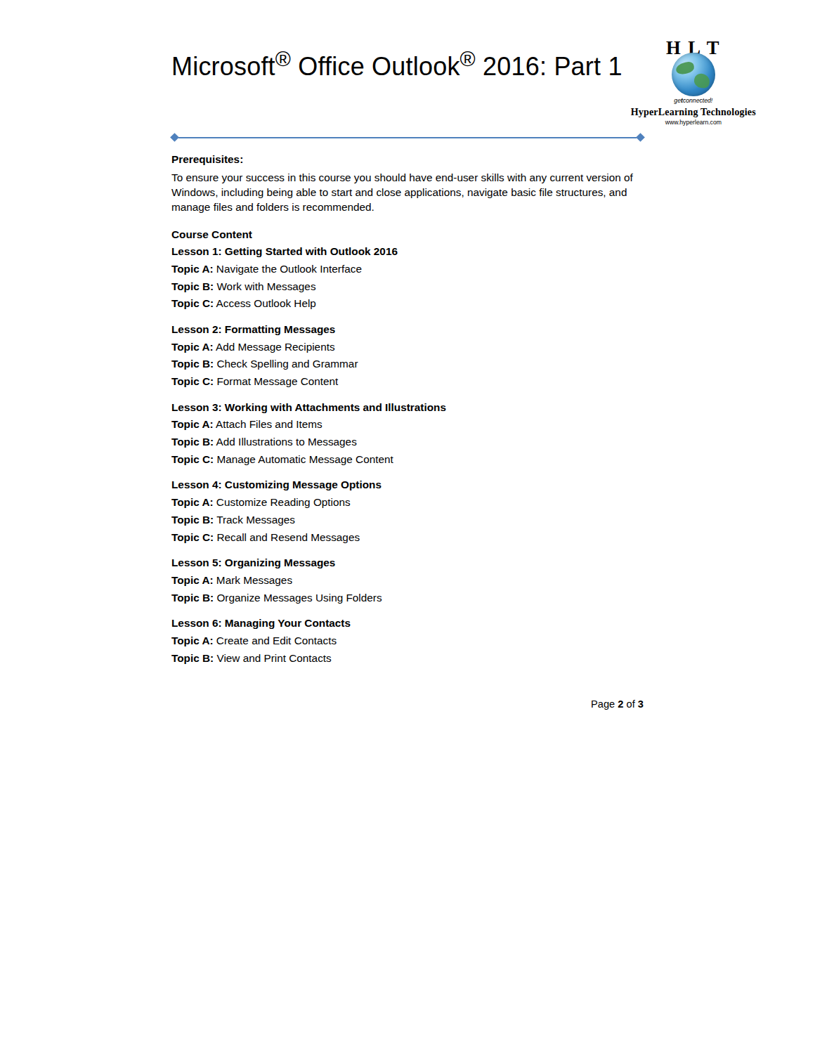Microsoft® Office Outlook® 2016: Part 1
H L T
getconnected!
HyperLearning Technologies
www.hyperlearn.com
Prerequisites:
To ensure your success in this course you should have end-user skills with any current version of Windows, including being able to start and close applications, navigate basic file structures, and manage files and folders is recommended.
Course Content
Lesson 1: Getting Started with Outlook 2016
Topic A: Navigate the Outlook Interface
Topic B: Work with Messages
Topic C: Access Outlook Help
Lesson 2: Formatting Messages
Topic A: Add Message Recipients
Topic B: Check Spelling and Grammar
Topic C: Format Message Content
Lesson 3: Working with Attachments and Illustrations
Topic A: Attach Files and Items
Topic B: Add Illustrations to Messages
Topic C: Manage Automatic Message Content
Lesson 4: Customizing Message Options
Topic A: Customize Reading Options
Topic B: Track Messages
Topic C: Recall and Resend Messages
Lesson 5: Organizing Messages
Topic A: Mark Messages
Topic B: Organize Messages Using Folders
Lesson 6: Managing Your Contacts
Topic A: Create and Edit Contacts
Topic B: View and Print Contacts
Page 2 of 3